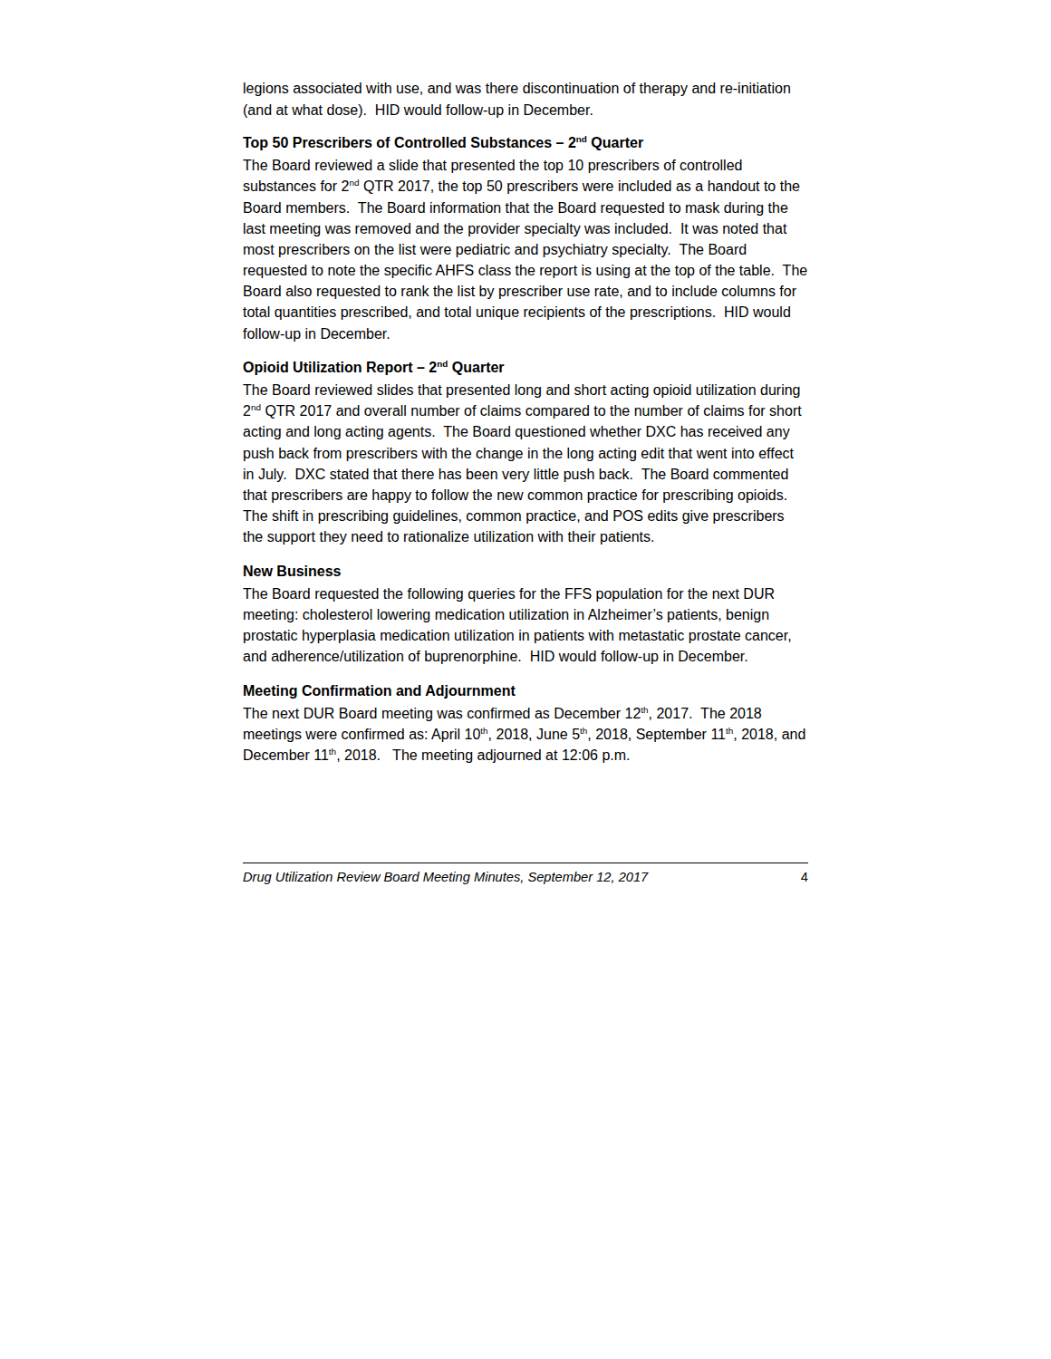legions associated with use, and was there discontinuation of therapy and re-initiation (and at what dose). HID would follow-up in December.
Top 50 Prescribers of Controlled Substances – 2nd Quarter
The Board reviewed a slide that presented the top 10 prescribers of controlled substances for 2nd QTR 2017, the top 50 prescribers were included as a handout to the Board members. The Board information that the Board requested to mask during the last meeting was removed and the provider specialty was included. It was noted that most prescribers on the list were pediatric and psychiatry specialty. The Board requested to note the specific AHFS class the report is using at the top of the table. The Board also requested to rank the list by prescriber use rate, and to include columns for total quantities prescribed, and total unique recipients of the prescriptions. HID would follow-up in December.
Opioid Utilization Report – 2nd Quarter
The Board reviewed slides that presented long and short acting opioid utilization during 2nd QTR 2017 and overall number of claims compared to the number of claims for short acting and long acting agents. The Board questioned whether DXC has received any push back from prescribers with the change in the long acting edit that went into effect in July. DXC stated that there has been very little push back. The Board commented that prescribers are happy to follow the new common practice for prescribing opioids. The shift in prescribing guidelines, common practice, and POS edits give prescribers the support they need to rationalize utilization with their patients.
New Business
The Board requested the following queries for the FFS population for the next DUR meeting: cholesterol lowering medication utilization in Alzheimer’s patients, benign prostatic hyperplasia medication utilization in patients with metastatic prostate cancer, and adherence/utilization of buprenorphine. HID would follow-up in December.
Meeting Confirmation and Adjournment
The next DUR Board meeting was confirmed as December 12th, 2017. The 2018 meetings were confirmed as: April 10th, 2018, June 5th, 2018, September 11th, 2018, and December 11th, 2018. The meeting adjourned at 12:06 p.m.
Drug Utilization Review Board Meeting Minutes, September 12, 2017 4